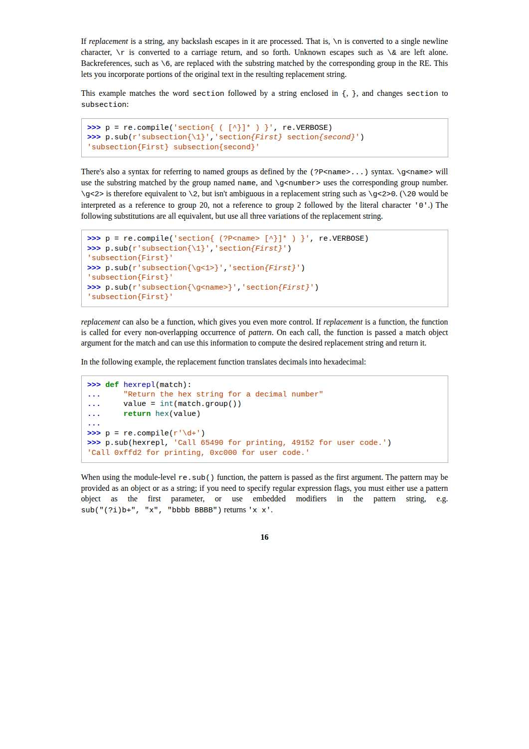If replacement is a string, any backslash escapes in it are processed. That is, \n is converted to a single newline character, \r is converted to a carriage return, and so forth. Unknown escapes such as \& are left alone. Backreferences, such as \6, are replaced with the substring matched by the corresponding group in the RE. This lets you incorporate portions of the original text in the resulting replacement string.
This example matches the word section followed by a string enclosed in {, }, and changes section to subsection:
>>> p = re.compile('section{ ( [^}]* ) }', re.VERBOSE)
>>> p.sub(r'subsection{\1}','section{First} section{second}')
'subsection{First} subsection{second}'
There's also a syntax for referring to named groups as defined by the (?P<name>...) syntax. \g<name> will use the substring matched by the group named name, and \g<number> uses the corresponding group number. \g<2> is therefore equivalent to \2, but isn't ambiguous in a replacement string such as \g<2>0. (\20 would be interpreted as a reference to group 20, not a reference to group 2 followed by the literal character '0'.) The following substitutions are all equivalent, but use all three variations of the replacement string.
>>> p = re.compile('section{ (?P<name> [^}]* ) }', re.VERBOSE)
>>> p.sub(r'subsection{\1}','section{First}')
'subsection{First}'
>>> p.sub(r'subsection{\g<1>}','section{First}')
'subsection{First}'
>>> p.sub(r'subsection{\g<name>}','section{First}')
'subsection{First}'
replacement can also be a function, which gives you even more control. If replacement is a function, the function is called for every non-overlapping occurrence of pattern. On each call, the function is passed a match object argument for the match and can use this information to compute the desired replacement string and return it.
In the following example, the replacement function translates decimals into hexadecimal:
>>> def hexrepl(match):
...     "Return the hex string for a decimal number"
...     value = int(match.group())
...     return hex(value)
...
>>> p = re.compile(r'\d+')
>>> p.sub(hexrepl, 'Call 65490 for printing, 49152 for user code.')
'Call 0xffd2 for printing, 0xc000 for user code.'
When using the module-level re.sub() function, the pattern is passed as the first argument. The pattern may be provided as an object or as a string; if you need to specify regular expression flags, you must either use a pattern object as the first parameter, or use embedded modifiers in the pattern string, e.g. sub("(?i)b+", "x", "bbbb BBBB") returns 'x x'.
16